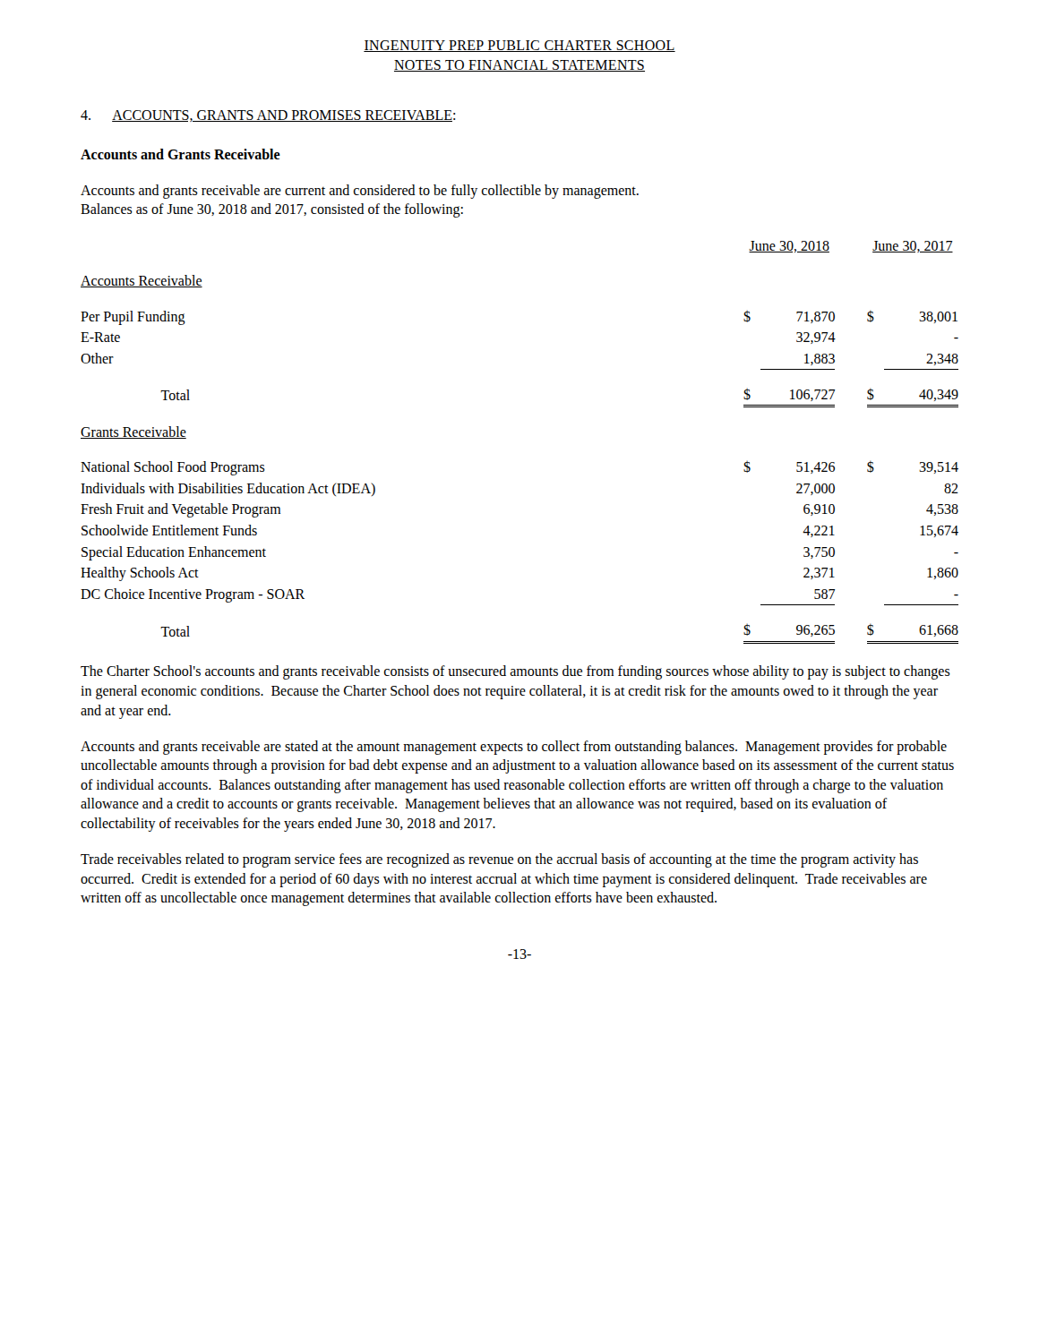INGENUITY PREP PUBLIC CHARTER SCHOOL
NOTES TO FINANCIAL STATEMENTS
4. Accounts, Grants and Promises Receivable:
Accounts and Grants Receivable
Accounts and grants receivable are current and considered to be fully collectible by management.
Balances as of June 30, 2018 and 2017, consisted of the following:
| | | June 30, 2018 | | June 30, 2017 |
| Accounts Receivable | |
| Per Pupil Funding | | $ | 71,870 | | $ | 38,001 |
| E-Rate | | | 32,974 | | | - |
| Other | | | 1,883 | | | 2,348 |
| Total | | $ | 106,727 | | $ | 40,349 |
| Grants Receivable | |
| National School Food Programs | | $ | 51,426 | | $ | 39,514 |
| Individuals with Disabilities Education Act (IDEA) | | | 27,000 | | | 82 |
| Fresh Fruit and Vegetable Program | | | 6,910 | | | 4,538 |
| Schoolwide Entitlement Funds | | | 4,221 | | | 15,674 |
| Special Education Enhancement | | | 3,750 | | | - |
| Healthy Schools Act | | | 2,371 | | | 1,860 |
| DC Choice Incentive Program - SOAR | | | 587 | | | - |
| Total | | $ | 96,265 | | $ | 61,668 |
The Charter School's accounts and grants receivable consists of unsecured amounts due from funding sources whose ability to pay is subject to changes in general economic conditions. Because the Charter School does not require collateral, it is at credit risk for the amounts owed to it through the year and at year end.
Accounts and grants receivable are stated at the amount management expects to collect from outstanding balances. Management provides for probable uncollectable amounts through a provision for bad debt expense and an adjustment to a valuation allowance based on its assessment of the current status of individual accounts. Balances outstanding after management has used reasonable collection efforts are written off through a charge to the valuation allowance and a credit to accounts or grants receivable. Management believes that an allowance was not required, based on its evaluation of collectability of receivables for the years ended June 30, 2018 and 2017.
Trade receivables related to program service fees are recognized as revenue on the accrual basis of accounting at the time the program activity has occurred. Credit is extended for a period of 60 days with no interest accrual at which time payment is considered delinquent. Trade receivables are written off as uncollectable once management determines that available collection efforts have been exhausted.
-13-